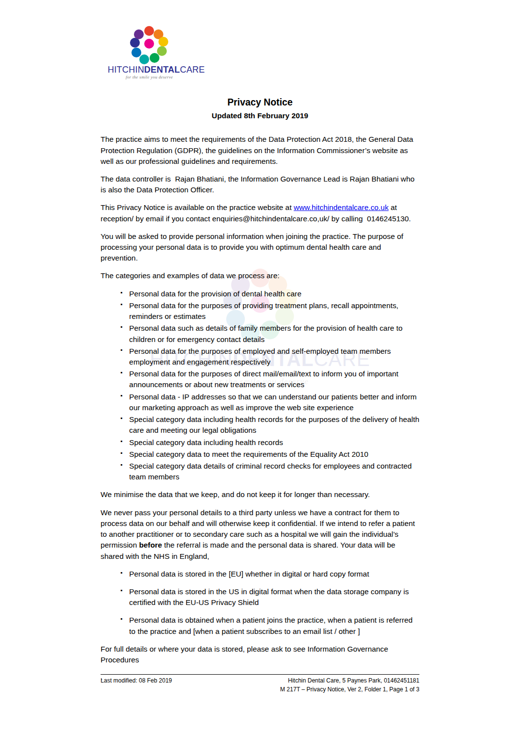HITCHINDENTALCARE
for the smile you deserve
HITCHIN DENTAL CARE
for the smile you deserve
Privacy Notice
Updated 8th February 2019
The practice aims to meet the requirements of the Data Protection Act 2018, the General Data Protection Regulation (GDPR), the guidelines on the Information Commissioner’s website as well as our professional guidelines and requirements.
The data controller is Rajan Bhatiani, the Information Governance Lead is Rajan Bhatiani who is also the Data Protection Officer.
This Privacy Notice is available on the practice website at www.hitchindentalcare.co.uk at reception/ by email if you contact enquiries@hitchindentalcare.co,uk/ by calling 0146245130.
You will be asked to provide personal information when joining the practice. The purpose of processing your personal data is to provide you with optimum dental health care and prevention.
The categories and examples of data we process are:
Personal data for the provision of dental health care
Personal data for the purposes of providing treatment plans, recall appointments, reminders or estimates
Personal data such as details of family members for the provision of health care to children or for emergency contact details
Personal data for the purposes of employed and self-employed team members employment and engagement respectively
Personal data for the purposes of direct mail/email/text to inform you of important announcements or about new treatments or services
Personal data - IP addresses so that we can understand our patients better and inform our marketing approach as well as improve the web site experience
Special category data including health records for the purposes of the delivery of health care and meeting our legal obligations
Special category data including health records
Special category data to meet the requirements of the Equality Act 2010
Special category data details of criminal record checks for employees and contracted team members
We minimise the data that we keep, and do not keep it for longer than necessary.
We never pass your personal details to a third party unless we have a contract for them to process data on our behalf and will otherwise keep it confidential. If we intend to refer a patient to another practitioner or to secondary care such as a hospital we will gain the individual’s permission before the referral is made and the personal data is shared. Your data will be shared with the NHS in England,
Personal data is stored in the [EU] whether in digital or hard copy format
Personal data is stored in the US in digital format when the data storage company is certified with the EU-US Privacy Shield
Personal data is obtained when a patient joins the practice, when a patient is referred to the practice and [when a patient subscribes to an email list / other ]
For full details or where your data is stored, please ask to see Information Governance Procedures
.
Last modified: 08 Feb 2019
Hitchin Dental Care, 5 Paynes Park, 01462451181
M 217T – Privacy Notice, Ver 2, Folder 1, Page 1 of 3